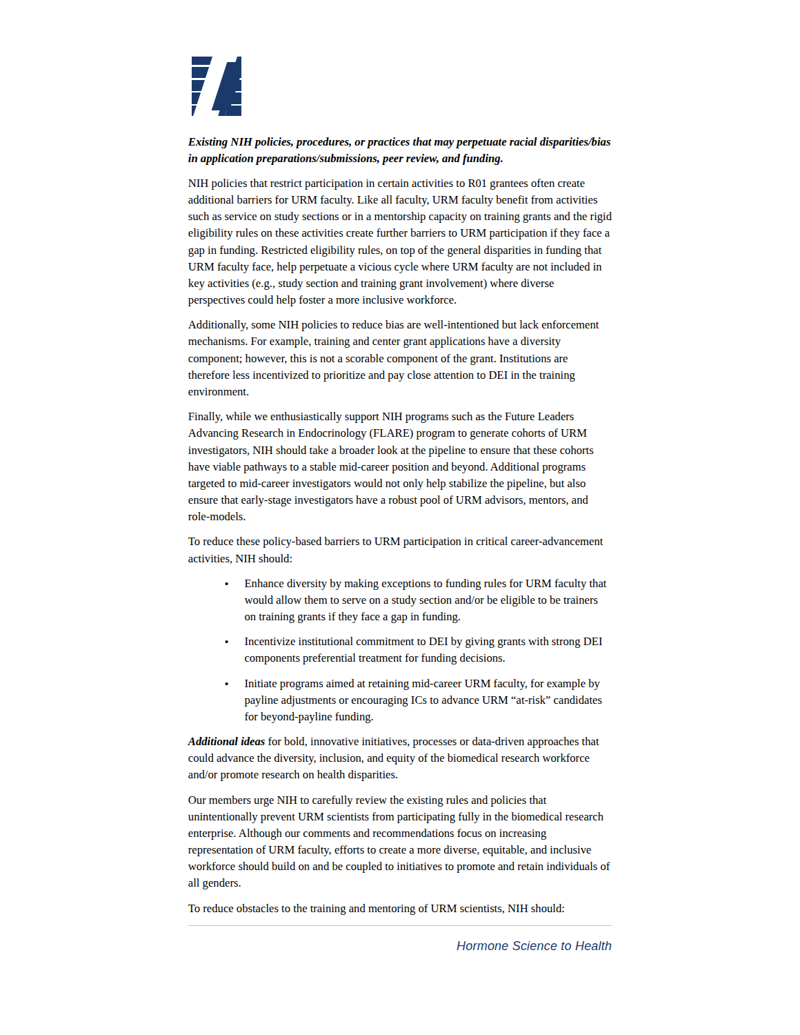Existing NIH policies, procedures, or practices that may perpetuate racial disparities/bias in application preparations/submissions, peer review, and funding.
NIH policies that restrict participation in certain activities to R01 grantees often create additional barriers for URM faculty. Like all faculty, URM faculty benefit from activities such as service on study sections or in a mentorship capacity on training grants and the rigid eligibility rules on these activities create further barriers to URM participation if they face a gap in funding. Restricted eligibility rules, on top of the general disparities in funding that URM faculty face, help perpetuate a vicious cycle where URM faculty are not included in key activities (e.g., study section and training grant involvement) where diverse perspectives could help foster a more inclusive workforce.
Additionally, some NIH policies to reduce bias are well-intentioned but lack enforcement mechanisms. For example, training and center grant applications have a diversity component; however, this is not a scorable component of the grant. Institutions are therefore less incentivized to prioritize and pay close attention to DEI in the training environment.
Finally, while we enthusiastically support NIH programs such as the Future Leaders Advancing Research in Endocrinology (FLARE) program to generate cohorts of URM investigators, NIH should take a broader look at the pipeline to ensure that these cohorts have viable pathways to a stable mid-career position and beyond. Additional programs targeted to mid-career investigators would not only help stabilize the pipeline, but also ensure that early-stage investigators have a robust pool of URM advisors, mentors, and role-models.
To reduce these policy-based barriers to URM participation in critical career-advancement activities, NIH should:
Enhance diversity by making exceptions to funding rules for URM faculty that would allow them to serve on a study section and/or be eligible to be trainers on training grants if they face a gap in funding.
Incentivize institutional commitment to DEI by giving grants with strong DEI components preferential treatment for funding decisions.
Initiate programs aimed at retaining mid-career URM faculty, for example by payline adjustments or encouraging ICs to advance URM “at-risk” candidates for beyond-payline funding.
Additional ideas for bold, innovative initiatives, processes or data-driven approaches that could advance the diversity, inclusion, and equity of the biomedical research workforce and/or promote research on health disparities.
Our members urge NIH to carefully review the existing rules and policies that unintentionally prevent URM scientists from participating fully in the biomedical research enterprise. Although our comments and recommendations focus on increasing representation of URM faculty, efforts to create a more diverse, equitable, and inclusive workforce should build on and be coupled to initiatives to promote and retain individuals of all genders.
To reduce obstacles to the training and mentoring of URM scientists, NIH should:
Hormone Science to Health